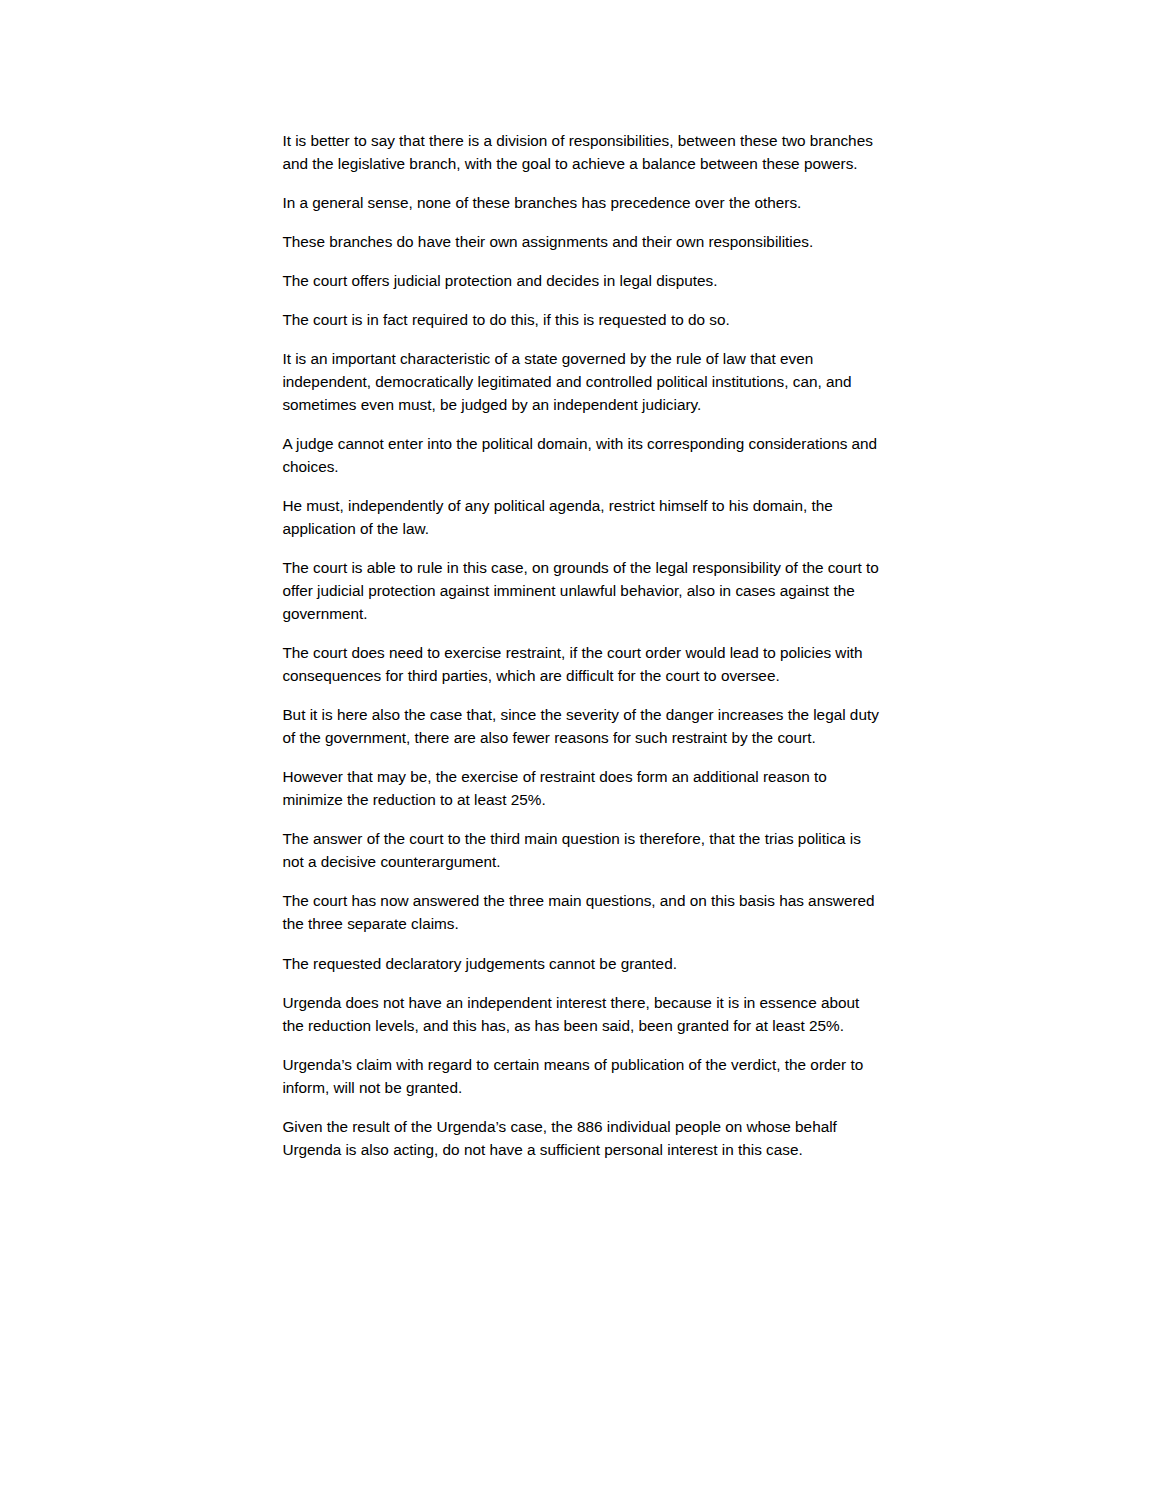It is better to say that there is a division of responsibilities, between these two branches and the legislative branch, with the goal to achieve a balance between these powers.
In a general sense, none of these branches has precedence over the others.
These branches do have their own assignments and their own responsibilities.
The court offers judicial protection and decides in legal disputes.
The court is in fact required to do this, if this is requested to do so.
It is an important characteristic of a state governed by the rule of law that even independent, democratically legitimated and controlled political institutions, can, and sometimes even must, be judged by an independent judiciary.
A judge cannot enter into the political domain, with its corresponding considerations and choices.
He must, independently of any political agenda, restrict himself to his domain, the application of the law.
The court is able to rule in this case, on grounds of the legal responsibility of the court to offer judicial protection against imminent unlawful behavior, also in cases against the government.
The court does need to exercise restraint, if the court order would lead to policies with consequences for third parties, which are difficult for the court to oversee.
But it is here also the case that, since the severity of the danger increases the legal duty of the government, there are also fewer reasons for such restraint by the court.
However that may be, the exercise of restraint does form an additional reason to minimize the reduction to at least 25%.
The answer of the court to the third main question is therefore, that the trias politica is not a decisive counterargument.
The court has now answered the three main questions, and on this basis has answered the three separate claims.
The requested declaratory judgements cannot be granted.
Urgenda does not have an independent interest there, because it is in essence about the reduction levels, and this has, as has been said, been granted for at least 25%.
Urgenda’s claim with regard to certain means of publication of the verdict, the order to inform, will not be granted.
Given the result of the Urgenda’s case, the 886 individual people on whose behalf Urgenda is also acting, do not have a sufficient personal interest in this case.